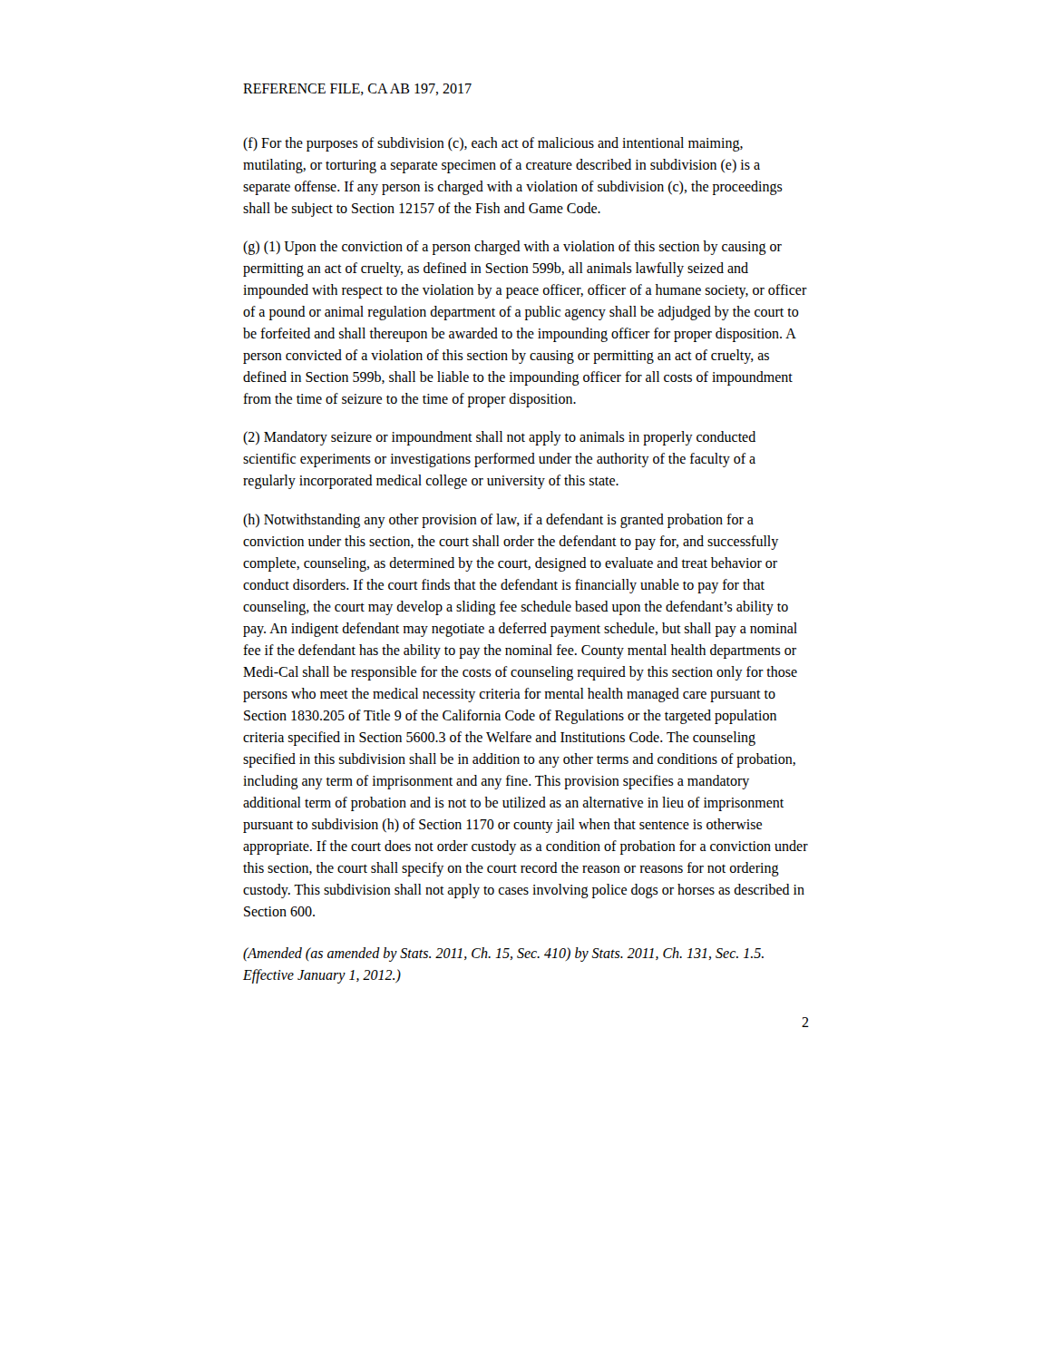REFERENCE FILE, CA AB 197, 2017
(f) For the purposes of subdivision (c), each act of malicious and intentional maiming, mutilating, or torturing a separate specimen of a creature described in subdivision (e) is a separate offense. If any person is charged with a violation of subdivision (c), the proceedings shall be subject to Section 12157 of the Fish and Game Code.
(g) (1) Upon the conviction of a person charged with a violation of this section by causing or permitting an act of cruelty, as defined in Section 599b, all animals lawfully seized and impounded with respect to the violation by a peace officer, officer of a humane society, or officer of a pound or animal regulation department of a public agency shall be adjudged by the court to be forfeited and shall thereupon be awarded to the impounding officer for proper disposition. A person convicted of a violation of this section by causing or permitting an act of cruelty, as defined in Section 599b, shall be liable to the impounding officer for all costs of impoundment from the time of seizure to the time of proper disposition.
(2) Mandatory seizure or impoundment shall not apply to animals in properly conducted scientific experiments or investigations performed under the authority of the faculty of a regularly incorporated medical college or university of this state.
(h) Notwithstanding any other provision of law, if a defendant is granted probation for a conviction under this section, the court shall order the defendant to pay for, and successfully complete, counseling, as determined by the court, designed to evaluate and treat behavior or conduct disorders. If the court finds that the defendant is financially unable to pay for that counseling, the court may develop a sliding fee schedule based upon the defendant’s ability to pay. An indigent defendant may negotiate a deferred payment schedule, but shall pay a nominal fee if the defendant has the ability to pay the nominal fee. County mental health departments or Medi-Cal shall be responsible for the costs of counseling required by this section only for those persons who meet the medical necessity criteria for mental health managed care pursuant to Section 1830.205 of Title 9 of the California Code of Regulations or the targeted population criteria specified in Section 5600.3 of the Welfare and Institutions Code. The counseling specified in this subdivision shall be in addition to any other terms and conditions of probation, including any term of imprisonment and any fine. This provision specifies a mandatory additional term of probation and is not to be utilized as an alternative in lieu of imprisonment pursuant to subdivision (h) of Section 1170 or county jail when that sentence is otherwise appropriate. If the court does not order custody as a condition of probation for a conviction under this section, the court shall specify on the court record the reason or reasons for not ordering custody. This subdivision shall not apply to cases involving police dogs or horses as described in Section 600.
(Amended (as amended by Stats. 2011, Ch. 15, Sec. 410) by Stats. 2011, Ch. 131, Sec. 1.5. Effective January 1, 2012.)
2